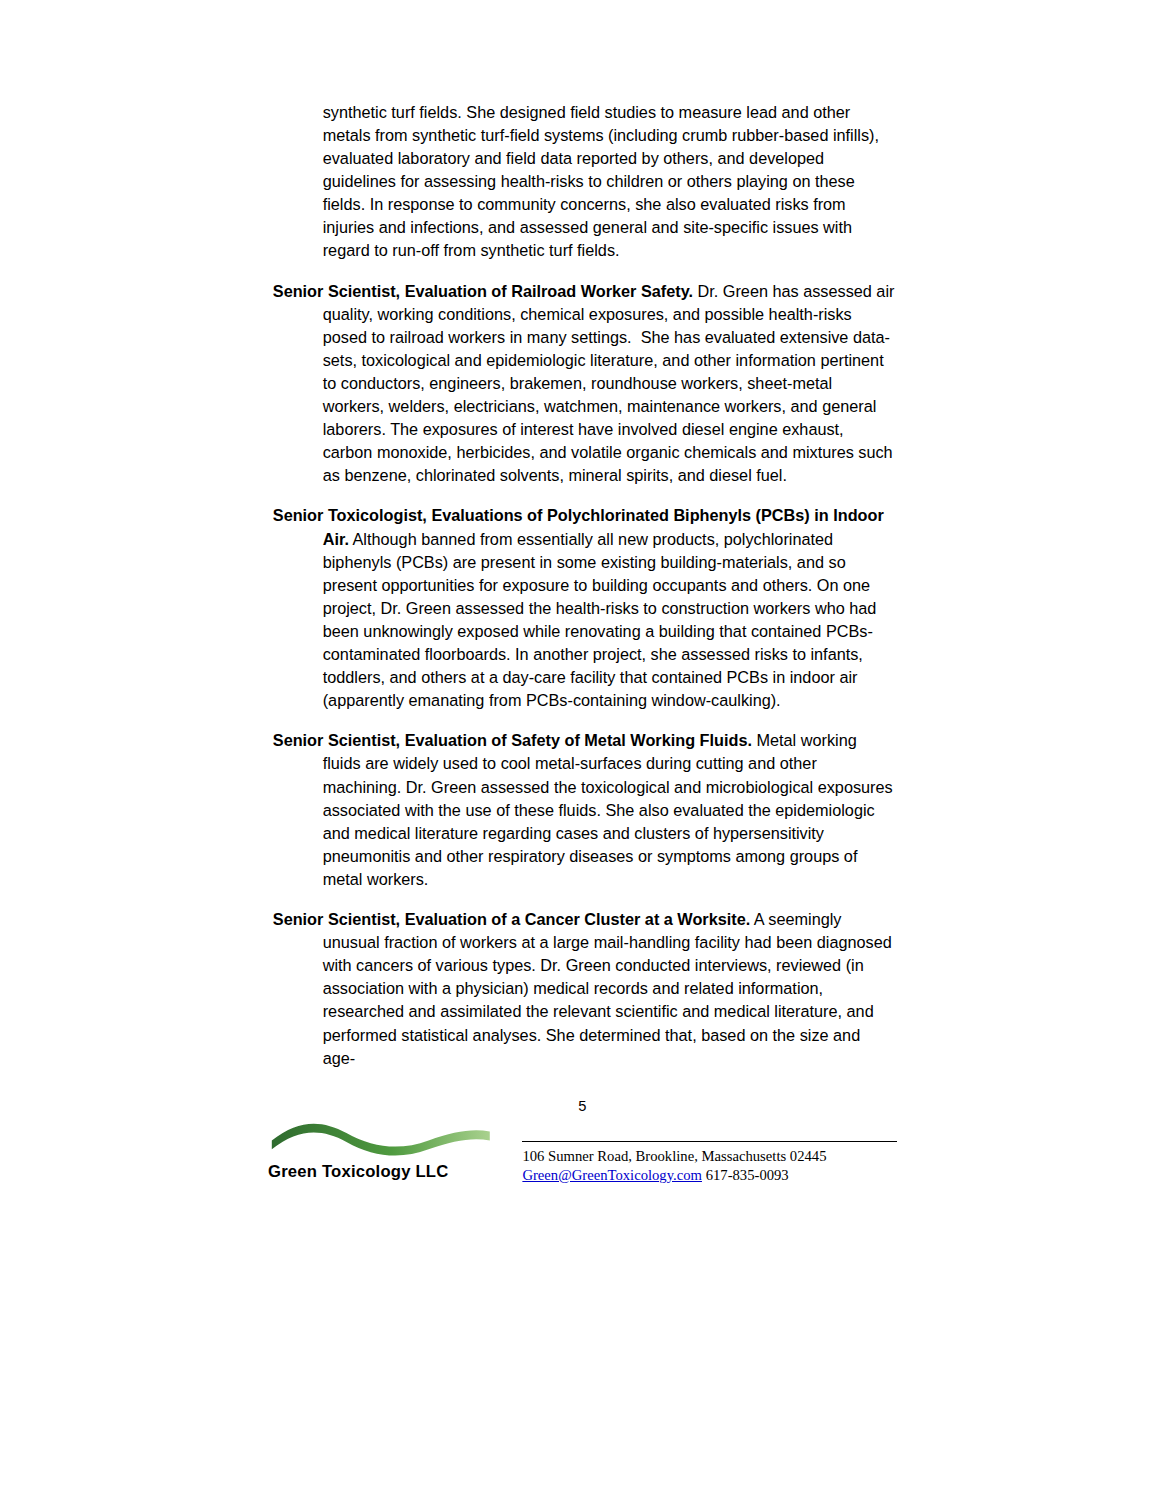synthetic turf fields. She designed field studies to measure lead and other metals from synthetic turf-field systems (including crumb rubber-based infills), evaluated laboratory and field data reported by others, and developed guidelines for assessing health-risks to children or others playing on these fields. In response to community concerns, she also evaluated risks from injuries and infections, and assessed general and site-specific issues with regard to run-off from synthetic turf fields.
Senior Scientist, Evaluation of Railroad Worker Safety. Dr. Green has assessed air quality, working conditions, chemical exposures, and possible health-risks posed to railroad workers in many settings. She has evaluated extensive data-sets, toxicological and epidemiologic literature, and other information pertinent to conductors, engineers, brakemen, roundhouse workers, sheet-metal workers, welders, electricians, watchmen, maintenance workers, and general laborers. The exposures of interest have involved diesel engine exhaust, carbon monoxide, herbicides, and volatile organic chemicals and mixtures such as benzene, chlorinated solvents, mineral spirits, and diesel fuel.
Senior Toxicologist, Evaluations of Polychlorinated Biphenyls (PCBs) in Indoor Air. Although banned from essentially all new products, polychlorinated biphenyls (PCBs) are present in some existing building-materials, and so present opportunities for exposure to building occupants and others. On one project, Dr. Green assessed the health-risks to construction workers who had been unknowingly exposed while renovating a building that contained PCBs-contaminated floorboards. In another project, she assessed risks to infants, toddlers, and others at a day-care facility that contained PCBs in indoor air (apparently emanating from PCBs-containing window-caulking).
Senior Scientist, Evaluation of Safety of Metal Working Fluids. Metal working fluids are widely used to cool metal-surfaces during cutting and other machining. Dr. Green assessed the toxicological and microbiological exposures associated with the use of these fluids. She also evaluated the epidemiologic and medical literature regarding cases and clusters of hypersensitivity pneumonitis and other respiratory diseases or symptoms among groups of metal workers.
Senior Scientist, Evaluation of a Cancer Cluster at a Worksite. A seemingly unusual fraction of workers at a large mail-handling facility had been diagnosed with cancers of various types. Dr. Green conducted interviews, reviewed (in association with a physician) medical records and related information, researched and assimilated the relevant scientific and medical literature, and performed statistical analyses. She determined that, based on the size and age-
5
Green Toxicology LLC
106 Sumner Road, Brookline, Massachusetts 02445
Green@GreenToxicology.com 617-835-0093